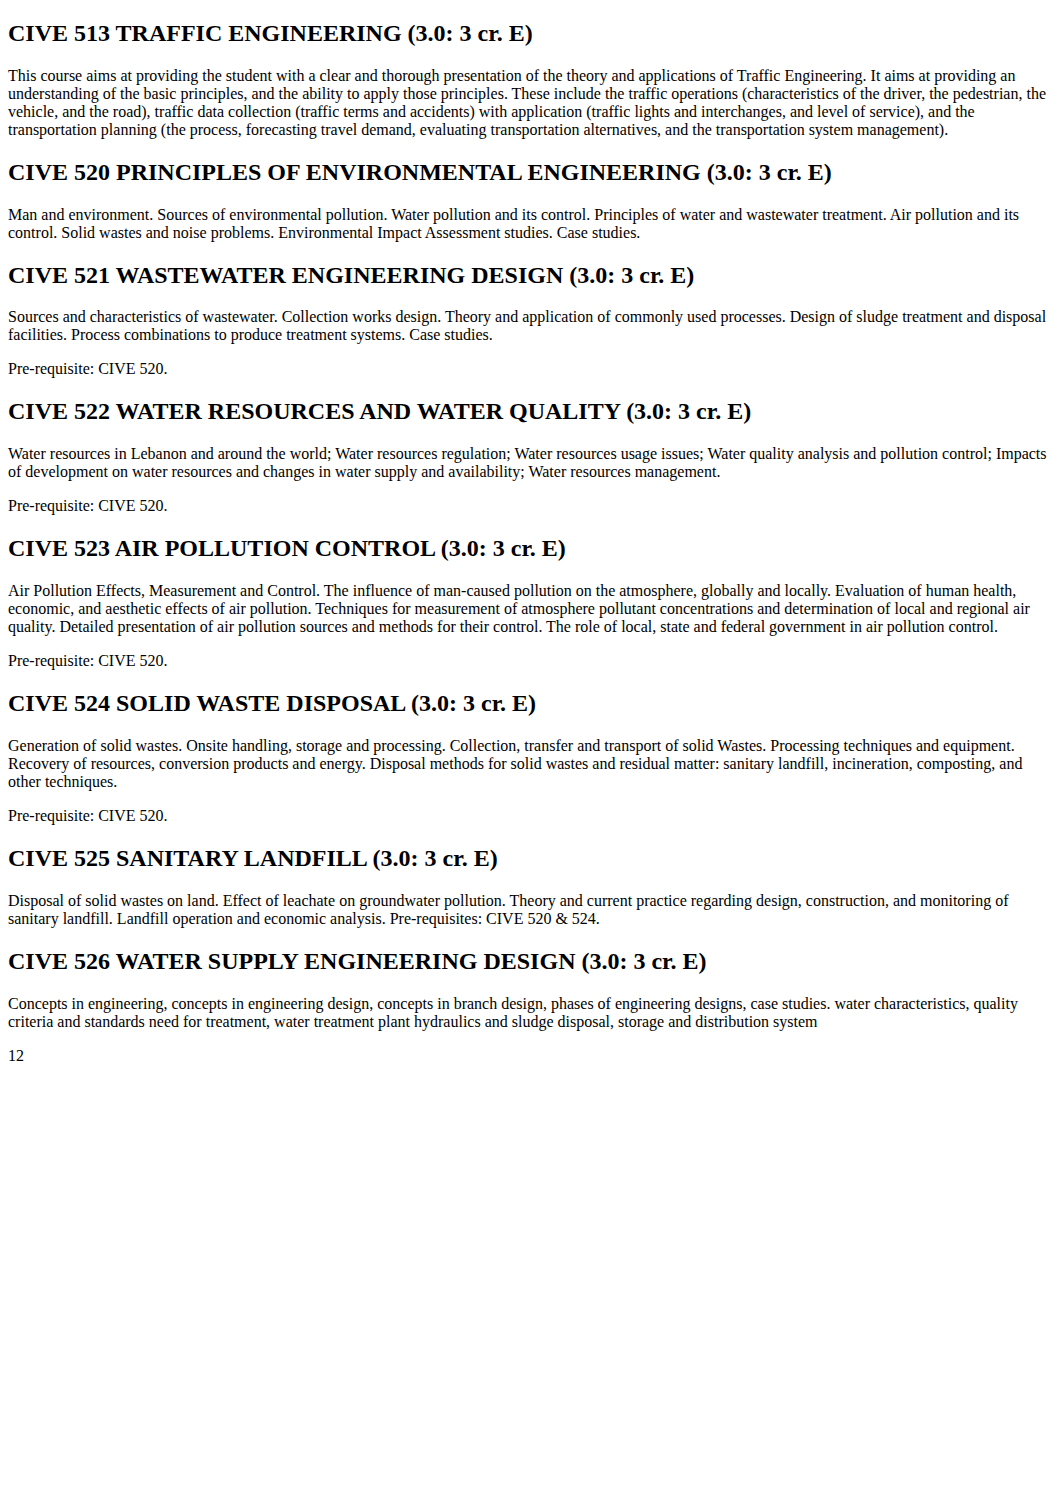CIVE 513 TRAFFIC ENGINEERING (3.0: 3 cr. E)
This course aims at providing the student with a clear and thorough presentation of the theory and applications of Traffic Engineering. It aims at providing an understanding of the basic principles, and the ability to apply those principles. These include the traffic operations (characteristics of the driver, the pedestrian, the vehicle, and the road), traffic data collection (traffic terms and accidents) with application (traffic lights and interchanges, and level of service), and the transportation planning (the process, forecasting travel demand, evaluating transportation alternatives, and the transportation system management).
CIVE 520 PRINCIPLES OF ENVIRONMENTAL ENGINEERING (3.0: 3 cr. E)
Man and environment. Sources of environmental pollution. Water pollution and its control. Principles of water and wastewater treatment. Air pollution and its control. Solid wastes and noise problems. Environmental Impact Assessment studies. Case studies.
CIVE 521 WASTEWATER ENGINEERING DESIGN (3.0: 3 cr. E)
Sources and characteristics of wastewater. Collection works design. Theory and application of commonly used processes. Design of sludge treatment and disposal facilities. Process combinations to produce treatment systems. Case studies.
Pre-requisite: CIVE 520.
CIVE 522 WATER RESOURCES AND WATER QUALITY (3.0: 3 cr. E)
Water resources in Lebanon and around the world; Water resources regulation; Water resources usage issues; Water quality analysis and pollution control; Impacts of development on water resources and changes in water supply and availability; Water resources management.
Pre-requisite: CIVE 520.
CIVE 523 AIR POLLUTION CONTROL (3.0: 3 cr. E)
Air Pollution Effects, Measurement and Control. The influence of man-caused pollution on the atmosphere, globally and locally. Evaluation of human health, economic, and aesthetic effects of air pollution. Techniques for measurement of atmosphere pollutant concentrations and determination of local and regional air quality. Detailed presentation of air pollution sources and methods for their control. The role of local, state and federal government in air pollution control.
Pre-requisite: CIVE 520.
CIVE 524 SOLID WASTE DISPOSAL (3.0: 3 cr. E)
Generation of solid wastes. Onsite handling, storage and processing. Collection, transfer and transport of solid Wastes. Processing techniques and equipment. Recovery of resources, conversion products and energy. Disposal methods for solid wastes and residual matter: sanitary landfill, incineration, composting, and other techniques.
Pre-requisite: CIVE 520.
CIVE 525 SANITARY LANDFILL (3.0: 3 cr. E)
Disposal of solid wastes on land. Effect of leachate on groundwater pollution. Theory and current practice regarding design, construction, and monitoring of sanitary landfill. Landfill operation and economic analysis. Pre-requisites: CIVE 520 & 524.
CIVE 526 WATER SUPPLY ENGINEERING DESIGN (3.0: 3 cr. E)
Concepts in engineering, concepts in engineering design, concepts in branch design, phases of engineering designs, case studies. water characteristics, quality criteria and standards need for treatment, water treatment plant hydraulics and sludge disposal, storage and distribution system
12